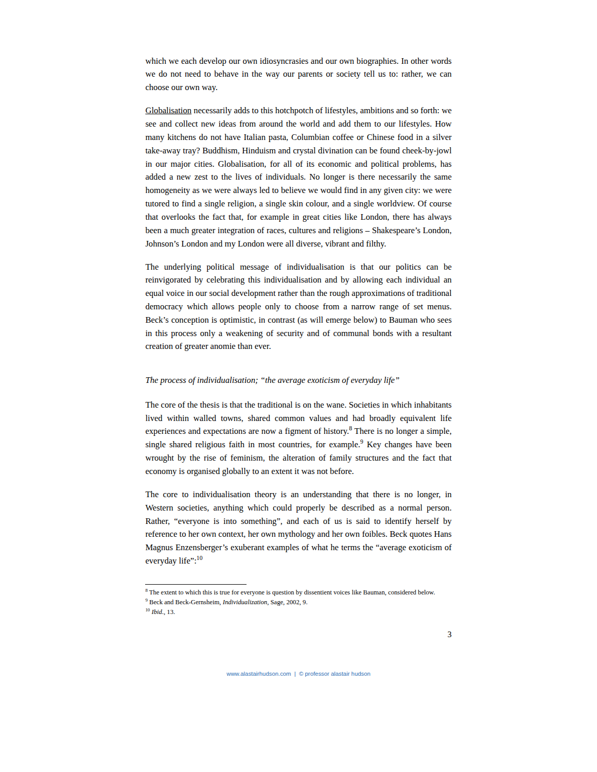which we each develop our own idiosyncrasies and our own biographies. In other words we do not need to behave in the way our parents or society tell us to: rather, we can choose our own way.
Globalisation necessarily adds to this hotchpotch of lifestyles, ambitions and so forth: we see and collect new ideas from around the world and add them to our lifestyles. How many kitchens do not have Italian pasta, Columbian coffee or Chinese food in a silver take-away tray? Buddhism, Hinduism and crystal divination can be found cheek-by-jowl in our major cities. Globalisation, for all of its economic and political problems, has added a new zest to the lives of individuals. No longer is there necessarily the same homogeneity as we were always led to believe we would find in any given city: we were tutored to find a single religion, a single skin colour, and a single worldview. Of course that overlooks the fact that, for example in great cities like London, there has always been a much greater integration of races, cultures and religions – Shakespeare’s London, Johnson’s London and my London were all diverse, vibrant and filthy.
The underlying political message of individualisation is that our politics can be reinvigorated by celebrating this individualisation and by allowing each individual an equal voice in our social development rather than the rough approximations of traditional democracy which allows people only to choose from a narrow range of set menus. Beck’s conception is optimistic, in contrast (as will emerge below) to Bauman who sees in this process only a weakening of security and of communal bonds with a resultant creation of greater anomie than ever.
The process of individualisation; “the average exoticism of everyday life”
The core of the thesis is that the traditional is on the wane. Societies in which inhabitants lived within walled towns, shared common values and had broadly equivalent life experiences and expectations are now a figment of history.8 There is no longer a simple, single shared religious faith in most countries, for example.9 Key changes have been wrought by the rise of feminism, the alteration of family structures and the fact that economy is organised globally to an extent it was not before.
The core to individualisation theory is an understanding that there is no longer, in Western societies, anything which could properly be described as a normal person. Rather, “everyone is into something”, and each of us is said to identify herself by reference to her own context, her own mythology and her own foibles. Beck quotes Hans Magnus Enzensberger’s exuberant examples of what he terms the “average exoticism of everyday life”:10
8 The extent to which this is true for everyone is question by dissentient voices like Bauman, considered below.
9 Beck and Beck-Gernsheim, Individualization, Sage, 2002, 9.
10 Ibid., 13.
3
www.alastairhudson.com | © professor alastair hudson